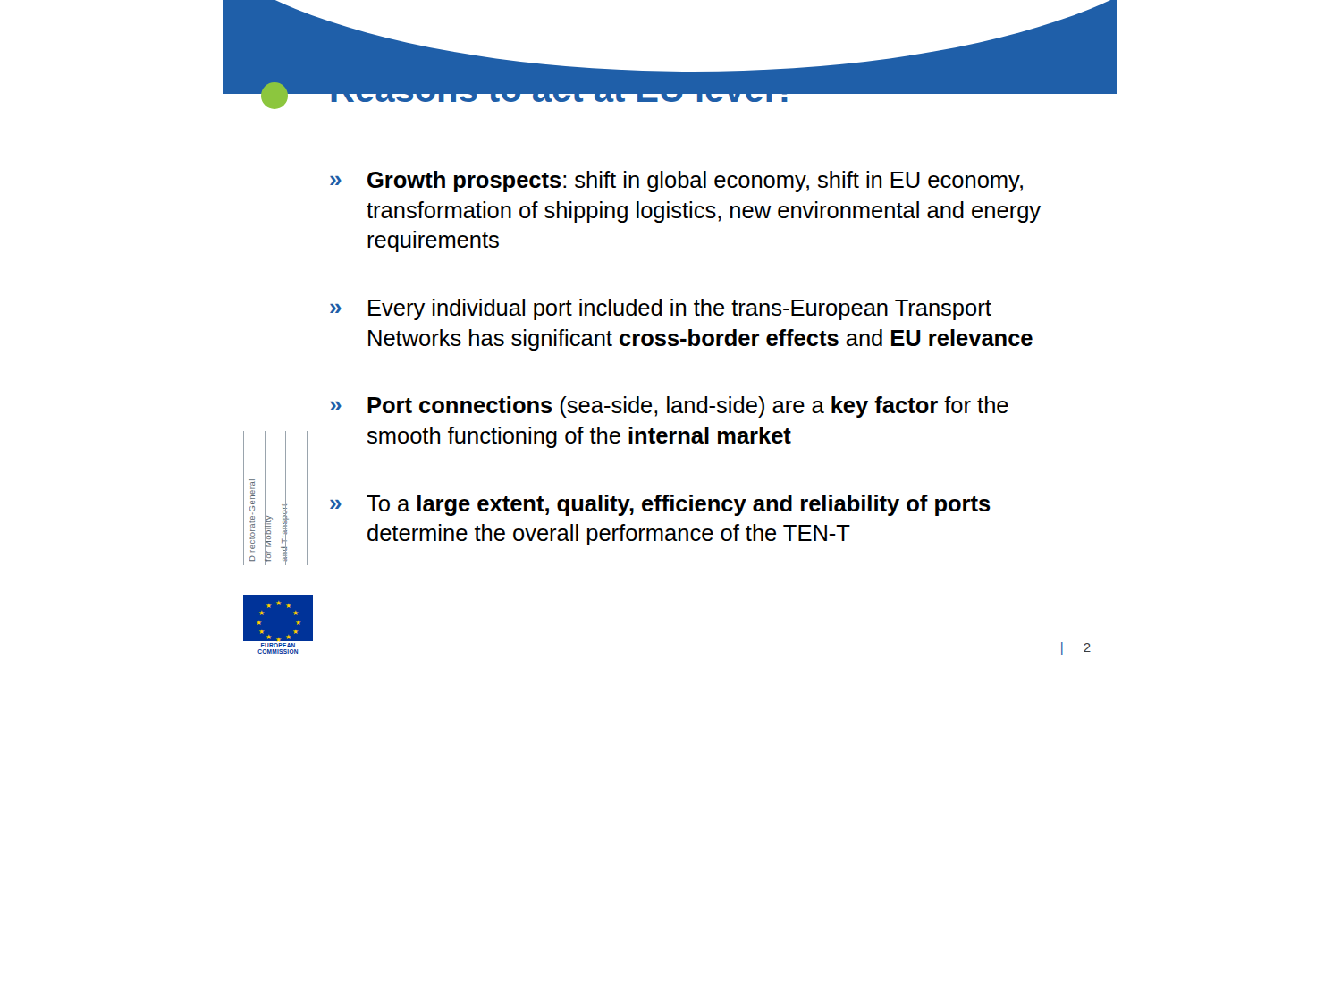Reasons to act at EU level?
Growth prospects: shift in global economy, shift in EU economy, transformation of shipping logistics, new environmental and energy requirements
Every individual port included in the trans-European Transport Networks has significant cross-border effects and EU relevance
Port connections (sea-side, land-side) are a key factor for the smooth functioning of the internal market
To a large extent, quality, efficiency and reliability of ports determine the overall performance of the TEN-T
Directorate-General for Mobility and Transport
★ ★ ★ ★ ★ ★ ★ ★ ★ ★ ★ ★
EUROPEAN
COMMISSION
|2